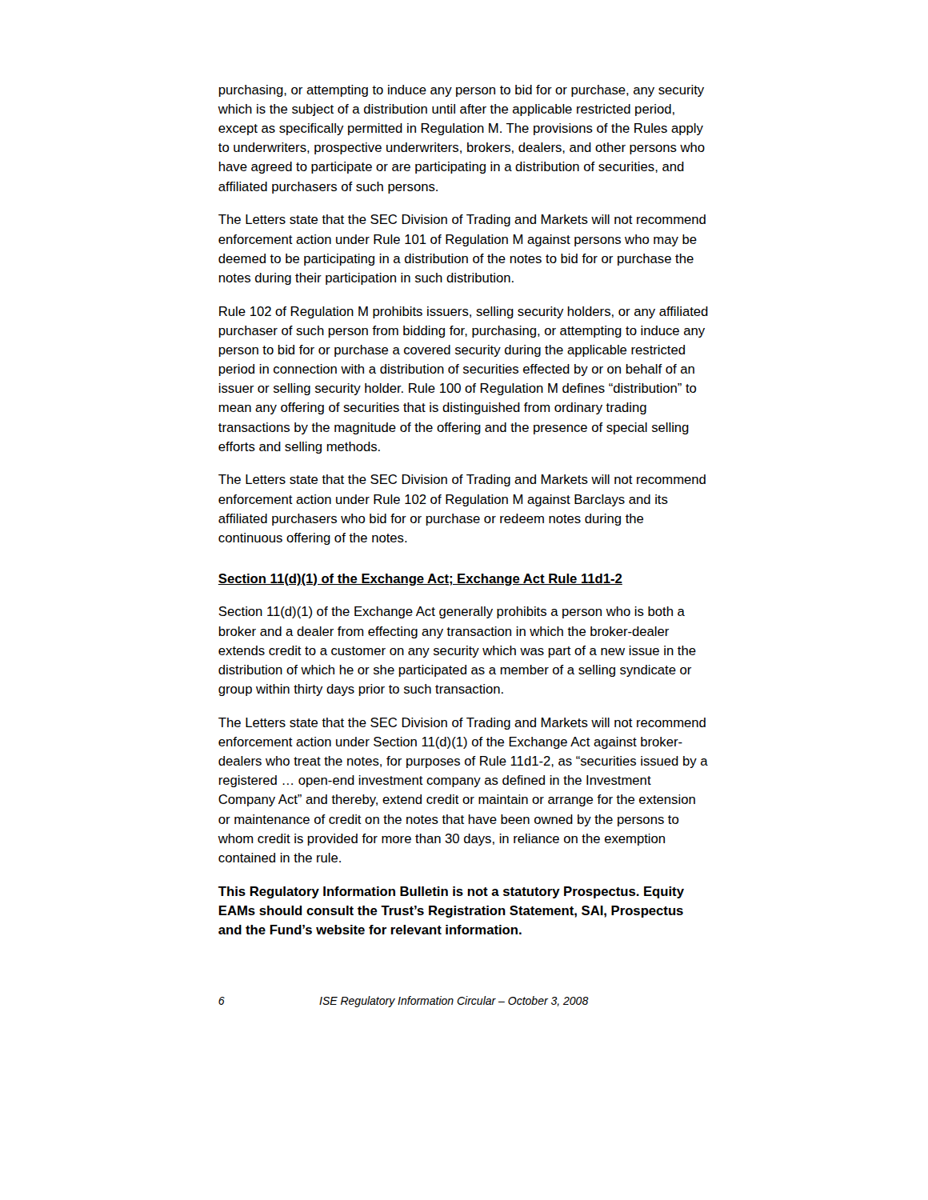purchasing, or attempting to induce any person to bid for or purchase, any security which is the subject of a distribution until after the applicable restricted period, except as specifically permitted in Regulation M. The provisions of the Rules apply to underwriters, prospective underwriters, brokers, dealers, and other persons who have agreed to participate or are participating in a distribution of securities, and affiliated purchasers of such persons.
The Letters state that the SEC Division of Trading and Markets will not recommend enforcement action under Rule 101 of Regulation M against persons who may be deemed to be participating in a distribution of the notes to bid for or purchase the notes during their participation in such distribution.
Rule 102 of Regulation M prohibits issuers, selling security holders, or any affiliated purchaser of such person from bidding for, purchasing, or attempting to induce any person to bid for or purchase a covered security during the applicable restricted period in connection with a distribution of securities effected by or on behalf of an issuer or selling security holder. Rule 100 of Regulation M defines “distribution” to mean any offering of securities that is distinguished from ordinary trading transactions by the magnitude of the offering and the presence of special selling efforts and selling methods.
The Letters state that the SEC Division of Trading and Markets will not recommend enforcement action under Rule 102 of Regulation M against Barclays and its affiliated purchasers who bid for or purchase or redeem notes during the continuous offering of the notes.
Section 11(d)(1) of the Exchange Act; Exchange Act Rule 11d1-2
Section 11(d)(1) of the Exchange Act generally prohibits a person who is both a broker and a dealer from effecting any transaction in which the broker-dealer extends credit to a customer on any security which was part of a new issue in the distribution of which he or she participated as a member of a selling syndicate or group within thirty days prior to such transaction.
The Letters state that the SEC Division of Trading and Markets will not recommend enforcement action under Section 11(d)(1) of the Exchange Act against broker-dealers who treat the notes, for purposes of Rule 11d1-2, as “securities issued by a registered … open-end investment company as defined in the Investment Company Act” and thereby, extend credit or maintain or arrange for the extension or maintenance of credit on the notes that have been owned by the persons to whom credit is provided for more than 30 days, in reliance on the exemption contained in the rule.
This Regulatory Information Bulletin is not a statutory Prospectus. Equity EAMs should consult the Trust’s Registration Statement, SAI, Prospectus and the Fund’s website for relevant information.
6 ISE Regulatory Information Circular – October 3, 2008